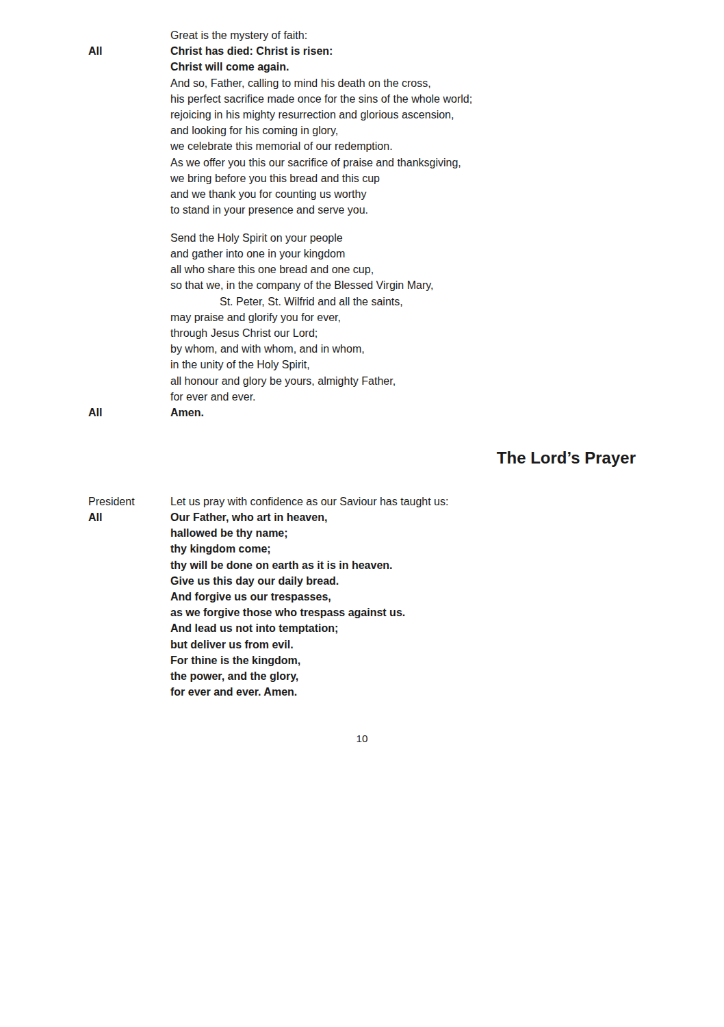Great is the mystery of faith:
All
Christ has died: Christ is risen:
Christ will come again.
And so, Father, calling to mind his death on the cross,
his perfect sacrifice made once for the sins of the whole world;
rejoicing in his mighty resurrection and glorious ascension,
and looking for his coming in glory,
we celebrate this memorial of our redemption.
As we offer you this our sacrifice of praise and thanksgiving,
we bring before you this bread and this cup
and we thank you for counting us worthy
to stand in your presence and serve you.
Send the Holy Spirit on your people
and gather into one in your kingdom
all who share this one bread and one cup,
so that we, in the company of the Blessed Virgin Mary,
St. Peter, St. Wilfrid and all the saints,
may praise and glorify you for ever,
through Jesus Christ our Lord;
by whom, and with whom, and in whom,
in the unity of the Holy Spirit,
all honour and glory be yours, almighty Father,
for ever and ever.
All
Amen.
The Lord’s Prayer
President
Let us pray with confidence as our Saviour has taught us:
All
Our Father, who art in heaven,
hallowed be thy name;
thy kingdom come;
thy will be done on earth as it is in heaven.
Give us this day our daily bread.
And forgive us our trespasses,
as we forgive those who trespass against us.
And lead us not into temptation;
but deliver us from evil.
For thine is the kingdom,
the power, and the glory,
for ever and ever. Amen.
10